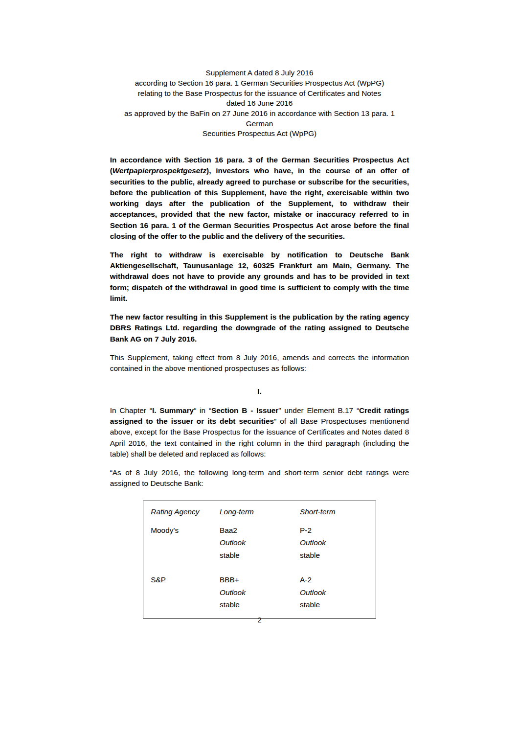Supplement A dated 8 July 2016
according to Section 16 para. 1 German Securities Prospectus Act (WpPG)
relating to the Base Prospectus for the issuance of Certificates and Notes
dated 16 June 2016
as approved by the BaFin on 27 June 2016 in accordance with Section 13 para. 1 German
Securities Prospectus Act (WpPG)
In accordance with Section 16 para. 3 of the German Securities Prospectus Act (Wertpapierprospektgesetz), investors who have, in the course of an offer of securities to the public, already agreed to purchase or subscribe for the securities, before the publication of this Supplement, have the right, exercisable within two working days after the publication of the Supplement, to withdraw their acceptances, provided that the new factor, mistake or inaccuracy referred to in Section 16 para. 1 of the German Securities Prospectus Act arose before the final closing of the offer to the public and the delivery of the securities.
The right to withdraw is exercisable by notification to Deutsche Bank Aktiengesellschaft, Taunusanlage 12, 60325 Frankfurt am Main, Germany. The withdrawal does not have to provide any grounds and has to be provided in text form; dispatch of the withdrawal in good time is sufficient to comply with the time limit.
The new factor resulting in this Supplement is the publication by the rating agency DBRS Ratings Ltd. regarding the downgrade of the rating assigned to Deutsche Bank AG on 7 July 2016.
This Supplement, taking effect from 8 July 2016, amends and corrects the information contained in the above mentioned prospectuses as follows:
I.
In Chapter “I. Summary“ in “Section B - Issuer” under Element B.17 “Credit ratings assigned to the issuer or its debt securities” of all Base Prospectuses mentionend above, except for the Base Prospectus for the issuance of Certificates and Notes dated 8 April 2016, the text contained in the right column in the third paragraph (including the table) shall be deleted and replaced as follows:
“As of 8 July 2016, the following long-term and short-term senior debt ratings were assigned to Deutsche Bank:
| Rating Agency | Long-term | Short-term |
| Moody’s | Baa2 | P-2 |
| | Outlook | Outlook |
| | stable | stable |
| S&P | BBB+ | A-2 |
| | Outlook | Outlook |
| | stable | stable |
2